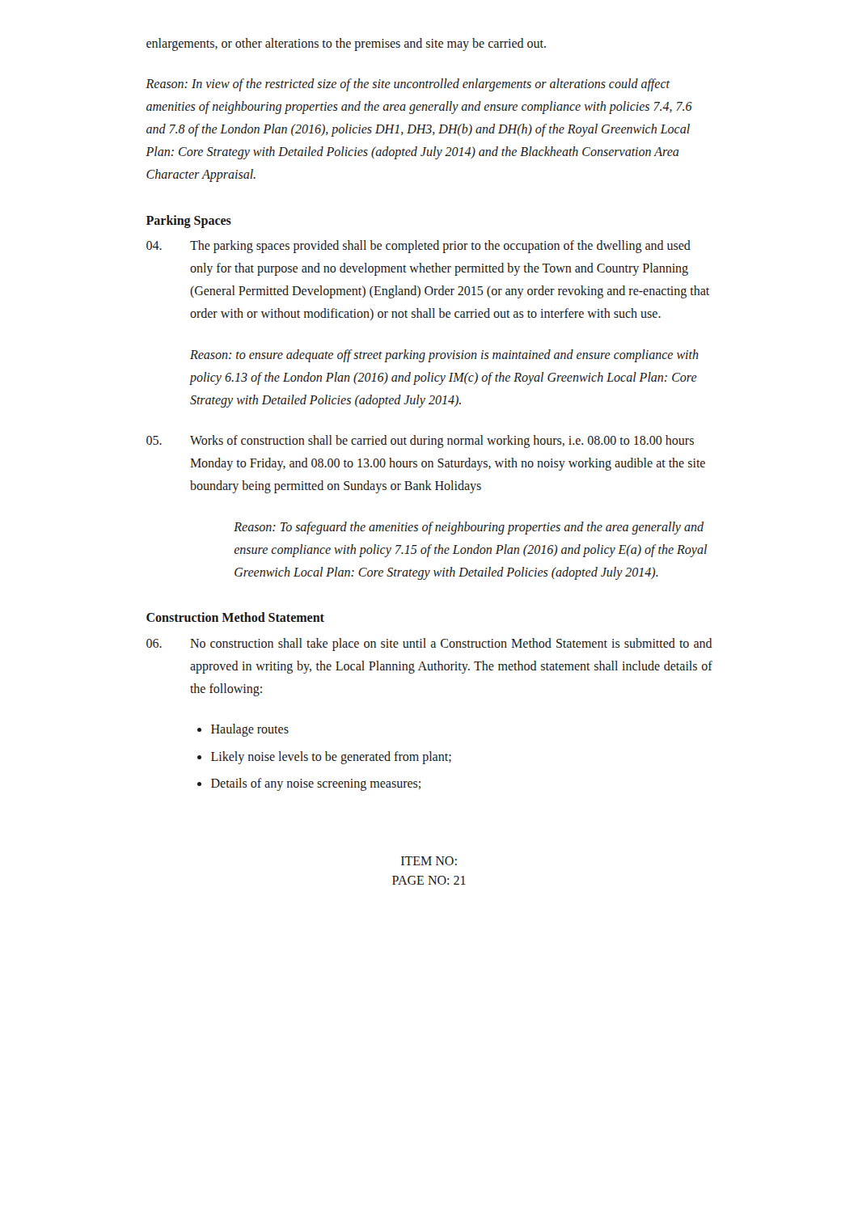enlargements, or other alterations to the premises and site may be carried out.
Reason: In view of the restricted size of the site uncontrolled enlargements or alterations could affect amenities of neighbouring properties and the area generally and ensure compliance with policies 7.4, 7.6 and 7.8 of the London Plan (2016), policies DH1, DH3, DH(b) and DH(h) of the Royal Greenwich Local Plan: Core Strategy with Detailed Policies (adopted July 2014) and the Blackheath Conservation Area Character Appraisal.
Parking Spaces
04.
The parking spaces provided shall be completed prior to the occupation of the dwelling and used only for that purpose and no development whether permitted by the Town and Country Planning (General Permitted Development) (England) Order 2015 (or any order revoking and re-enacting that order with or without modification) or not shall be carried out as to interfere with such use.
Reason: to ensure adequate off street parking provision is maintained and ensure compliance with policy 6.13 of the London Plan (2016) and policy IM(c) of the Royal Greenwich Local Plan: Core Strategy with Detailed Policies (adopted July 2014).
05.
Works of construction shall be carried out during normal working hours, i.e. 08.00 to 18.00 hours Monday to Friday, and 08.00 to 13.00 hours on Saturdays, with no noisy working audible at the site boundary being permitted on Sundays or Bank Holidays
Reason: To safeguard the amenities of neighbouring properties and the area generally and ensure compliance with policy 7.15 of the London Plan (2016) and policy E(a) of the Royal Greenwich Local Plan: Core Strategy with Detailed Policies (adopted July 2014).
Construction Method Statement
06.
No construction shall take place on site until a Construction Method Statement is submitted to and approved in writing by, the Local Planning Authority. The method statement shall include details of the following:
Haulage routes
Likely noise levels to be generated from plant;
Details of any noise screening measures;
ITEM NO:
PAGE NO: 21